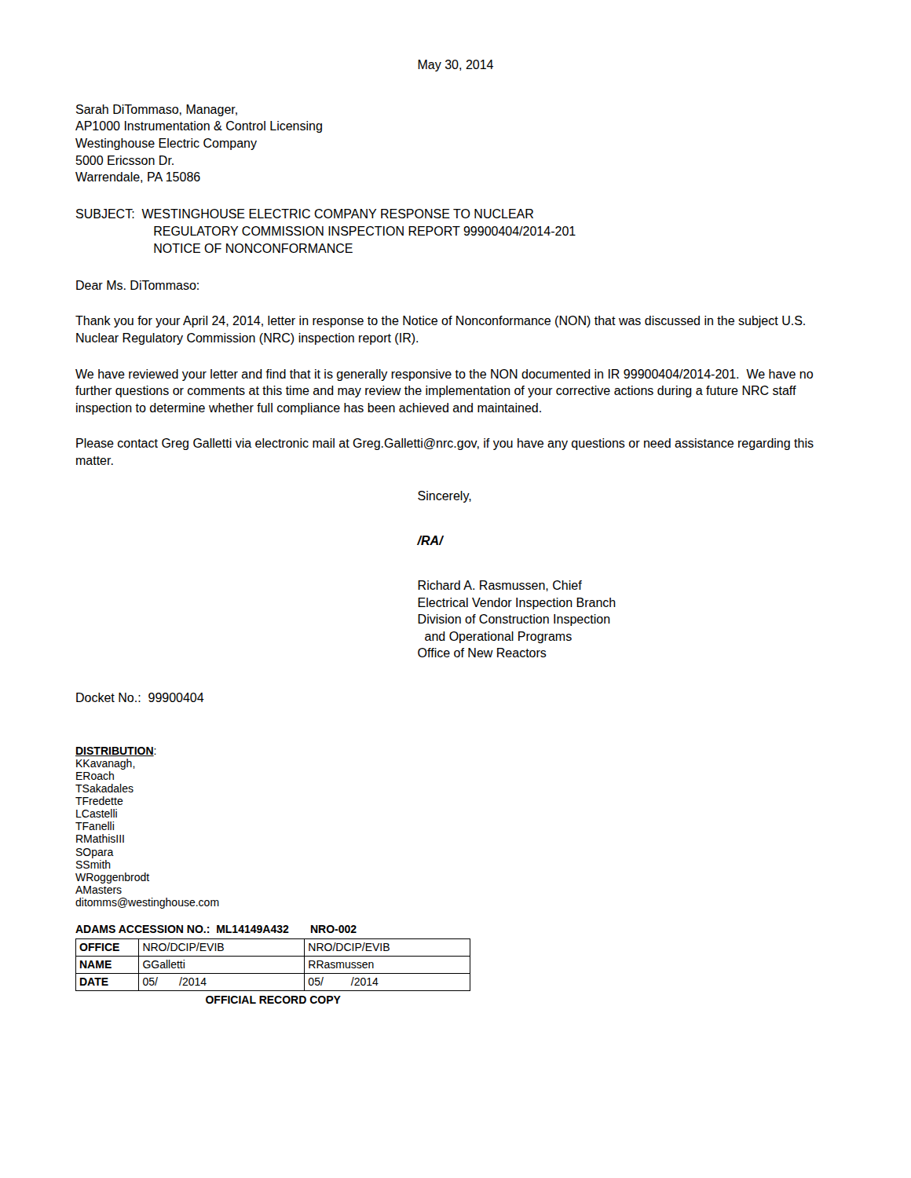May 30, 2014
Sarah DiTommaso, Manager,
AP1000 Instrumentation & Control Licensing
Westinghouse Electric Company
5000 Ericsson Dr.
Warrendale, PA 15086
SUBJECT: WESTINGHOUSE ELECTRIC COMPANY RESPONSE TO NUCLEAR
REGULATORY COMMISSION INSPECTION REPORT 99900404/2014-201
NOTICE OF NONCONFORMANCE
Dear Ms. DiTommaso:
Thank you for your April 24, 2014, letter in response to the Notice of Nonconformance (NON) that was discussed in the subject U.S. Nuclear Regulatory Commission (NRC) inspection report (IR).
We have reviewed your letter and find that it is generally responsive to the NON documented in IR 99900404/2014-201. We have no further questions or comments at this time and may review the implementation of your corrective actions during a future NRC staff inspection to determine whether full compliance has been achieved and maintained.
Please contact Greg Galletti via electronic mail at Greg.Galletti@nrc.gov, if you have any questions or need assistance regarding this matter.
Sincerely,
/RA/
Richard A. Rasmussen, Chief
Electrical Vendor Inspection Branch
Division of Construction Inspection
and Operational Programs
Office of New Reactors
Docket No.: 99900404
DISTRIBUTION:
KKavanagh,
ERoach
TSakadales
TFredette
LCastelli
TFanelli
RMathisIII
SOpara
SSmith
WRoggenbrodt
AMasters
ditomms@westinghouse.com
ADAMS ACCESSION NO.: ML14149A432 NRO-002
| OFFICE | NRO/DCIP/EVIB | NRO/DCIP/EVIB |
| NAME | GGalletti | RRasmussen |
| DATE | 05/ /2014 | 05/ /2014 |
OFFICIAL RECORD COPY